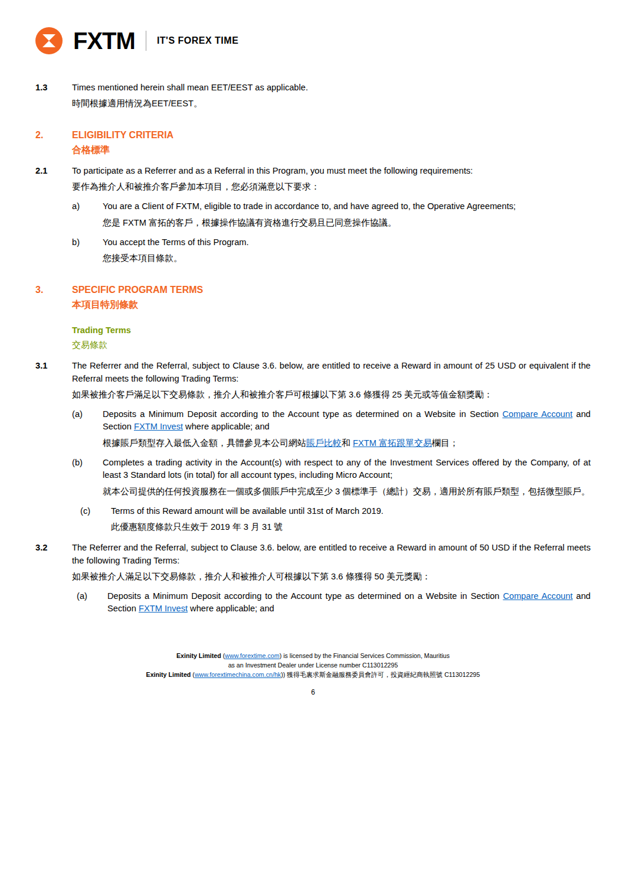FXTM
IT'S FOREX TIME
1.3
Times mentioned herein shall mean EET/EEST as applicable.
時間根據適用情況為EET/EEST。
2.
ELIGIBILITY CRITERIA
合格標準
2.1
To participate as a Referrer and as a Referral in this Program, you must meet the following requirements:
要作為推介人和被推介客戶參加本項目，您必須滿意以下要求：
a)
You are a Client of FXTM, eligible to trade in accordance to, and have agreed to, the Operative Agreements;
您是 FXTM 富拓的客戶，根據操作協議有資格進行交易且已同意操作協議。
b)
You accept the Terms of this Program.
您接受本項目條款。
3.
SPECIFIC PROGRAM TERMS
本項目特別條款
Trading Terms
交易條款
3.1
The Referrer and the Referral, subject to Clause 3.6. below, are entitled to receive a Reward in amount of 25 USD or equivalent if the Referral meets the following Trading Terms:
如果被推介客戶滿足以下交易條款，推介人和被推介客戶可根據以下第 3.6 條獲得 25 美元或等值金額獎勵：
(a)
Deposits a Minimum Deposit according to the Account type as determined on a Website in Section Compare Account and Section FXTM Invest where applicable; and
根據賬戶類型存入最低入金額，具體參見本公司網站賬戶比較和 FXTM 富拓跟單交易欄目；
(b)
Completes a trading activity in the Account(s) with respect to any of the Investment Services offered by the Company, of at least 3 Standard lots (in total) for all account types, including Micro Account;
就本公司提供的任何投資服務在一個或多個賬戶中完成至少 3 個標準手（總計）交易，適用於所有賬戶類型，包括微型賬戶。
(c)
Terms of this Reward amount will be available until 31st of March 2019.
此優惠額度條款只生效于 2019 年 3 月 31 號
3.2
The Referrer and the Referral, subject to Clause 3.6. below, are entitled to receive a Reward in amount of 50 USD if the Referral meets the following Trading Terms:
如果被推介人滿足以下交易條款，推介人和被推介人可根據以下第 3.6 條獲得 50 美元獎勵：
(a)
Deposits a Minimum Deposit according to the Account type as determined on a Website in Section Compare Account and Section FXTM Invest where applicable; and
Exinity Limited (www.forextime.com) is licensed by the Financial Services Commission, Mauritius
as an Investment Dealer under License number C113012295
Exinity Limited (www.forextimechina.com.cn/hk)) 獲得毛裏求斯金融服務委員會許可，投資經紀商執照號 C113012295
6